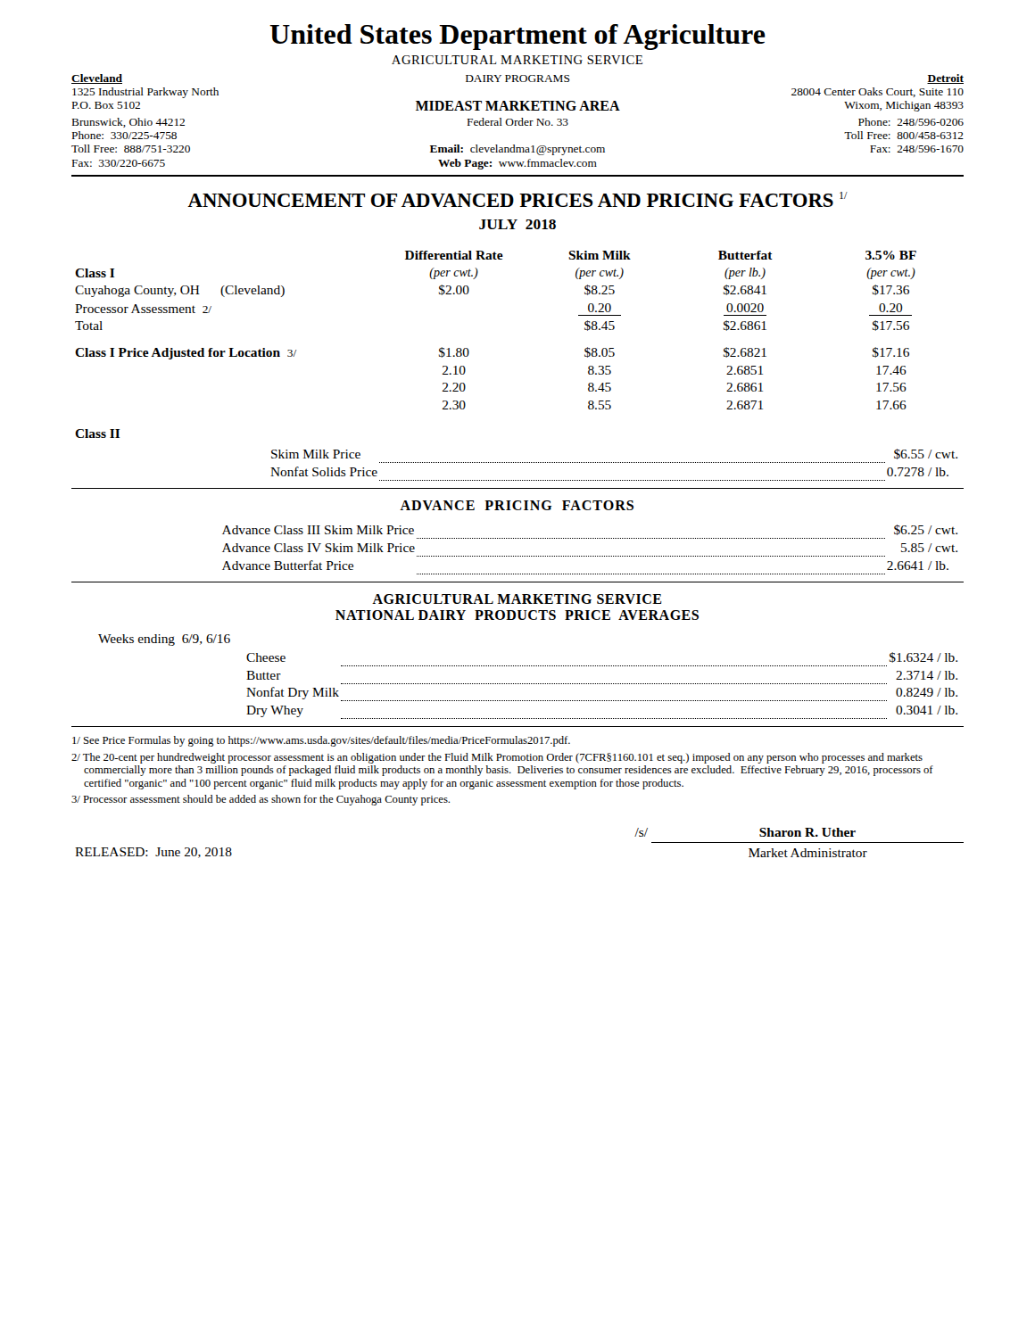United States Department of Agriculture
AGRICULTURAL MARKETING SERVICE
| Cleveland | DAIRY PROGRAMS | Detroit |
| 1325 Industrial Parkway North | | 28004 Center Oaks Court, Suite 110 |
| P.O. Box 5102 | MIDEAST MARKETING AREA | Wixom, Michigan 48393 |
| Brunswick, Ohio 44212 | Federal Order No. 33 | Phone: 248/596-0206 |
| Phone: 330/225-4758 | | Toll Free: 800/458-6312 |
| Toll Free: 888/751-3220 | Email: clevelandma1@sprynet.com | Fax: 248/596-1670 |
| Fax: 330/220-6675 | Web Page: www.fmmaclev.com | |
ANNOUNCEMENT OF ADVANCED PRICES AND PRICING FACTORS 1/
JULY 2018
| | Differential Rate | Skim Milk | Butterfat | 3.5% BF |
| Class I | (per cwt.) | (per cwt.) | (per lb.) | (per cwt.) |
| Cuyahoga County, OH (Cleveland) | $2.00 | $8.25 | $2.6841 | $17.36 |
| Processor Assessment 2/ | | 0.20 | 0.0020 | 0.20 |
| Total | | $8.45 | $2.6861 | $17.56 |
| Class I Price Adjusted for Location 3/ | $1.80 | $8.05 | $2.6821 | $17.16 |
| | 2.10 | 8.35 | 2.6851 | 17.46 |
| | 2.20 | 8.45 | 2.6861 | 17.56 |
| | 2.30 | 8.55 | 2.6871 | 17.66 |
| Class II | | | | |
| | Skim Milk Price | | $6.55 | / cwt. | |
| | Nonfat Solids Price | | 0.7278 | / lb. | |
ADVANCE PRICING FACTORS
| | Advance Class III Skim Milk Price | | $6.25 | / cwt. | |
| | Advance Class IV Skim Milk Price | | 5.85 | / cwt. | |
| | Advance Butterfat Price | | 2.6641 | / lb. | |
AGRICULTURAL MARKETING SERVICE
NATIONAL DAIRY PRODUCTS PRICE AVERAGES
Weeks ending 6/9, 6/16
| | Cheese | | $1.6324 | / lb. | |
| | Butter | | 2.3714 | / lb. | |
| | Nonfat Dry Milk | | 0.8249 | / lb. | |
| | Dry Whey | | 0.3041 | / lb. | |
1/ See Price Formulas by going to https://www.ams.usda.gov/sites/default/files/media/PriceFormulas2017.pdf.
2/ The 20-cent per hundredweight processor assessment is an obligation under the Fluid Milk Promotion Order (7CFR§1160.101 et seq.) imposed on any person who processes and markets commercially more than 3 million pounds of packaged fluid milk products on a monthly basis. Deliveries to consumer residences are excluded. Effective February 29, 2016, processors of certified "organic" and "100 percent organic" fluid milk products may apply for an organic assessment exemption for those products.
3/ Processor assessment should be added as shown for the Cuyahoga County prices.
| | /s/ | Sharon R. Uther |
| RELEASED: June 20, 2018 | | Market Administrator |